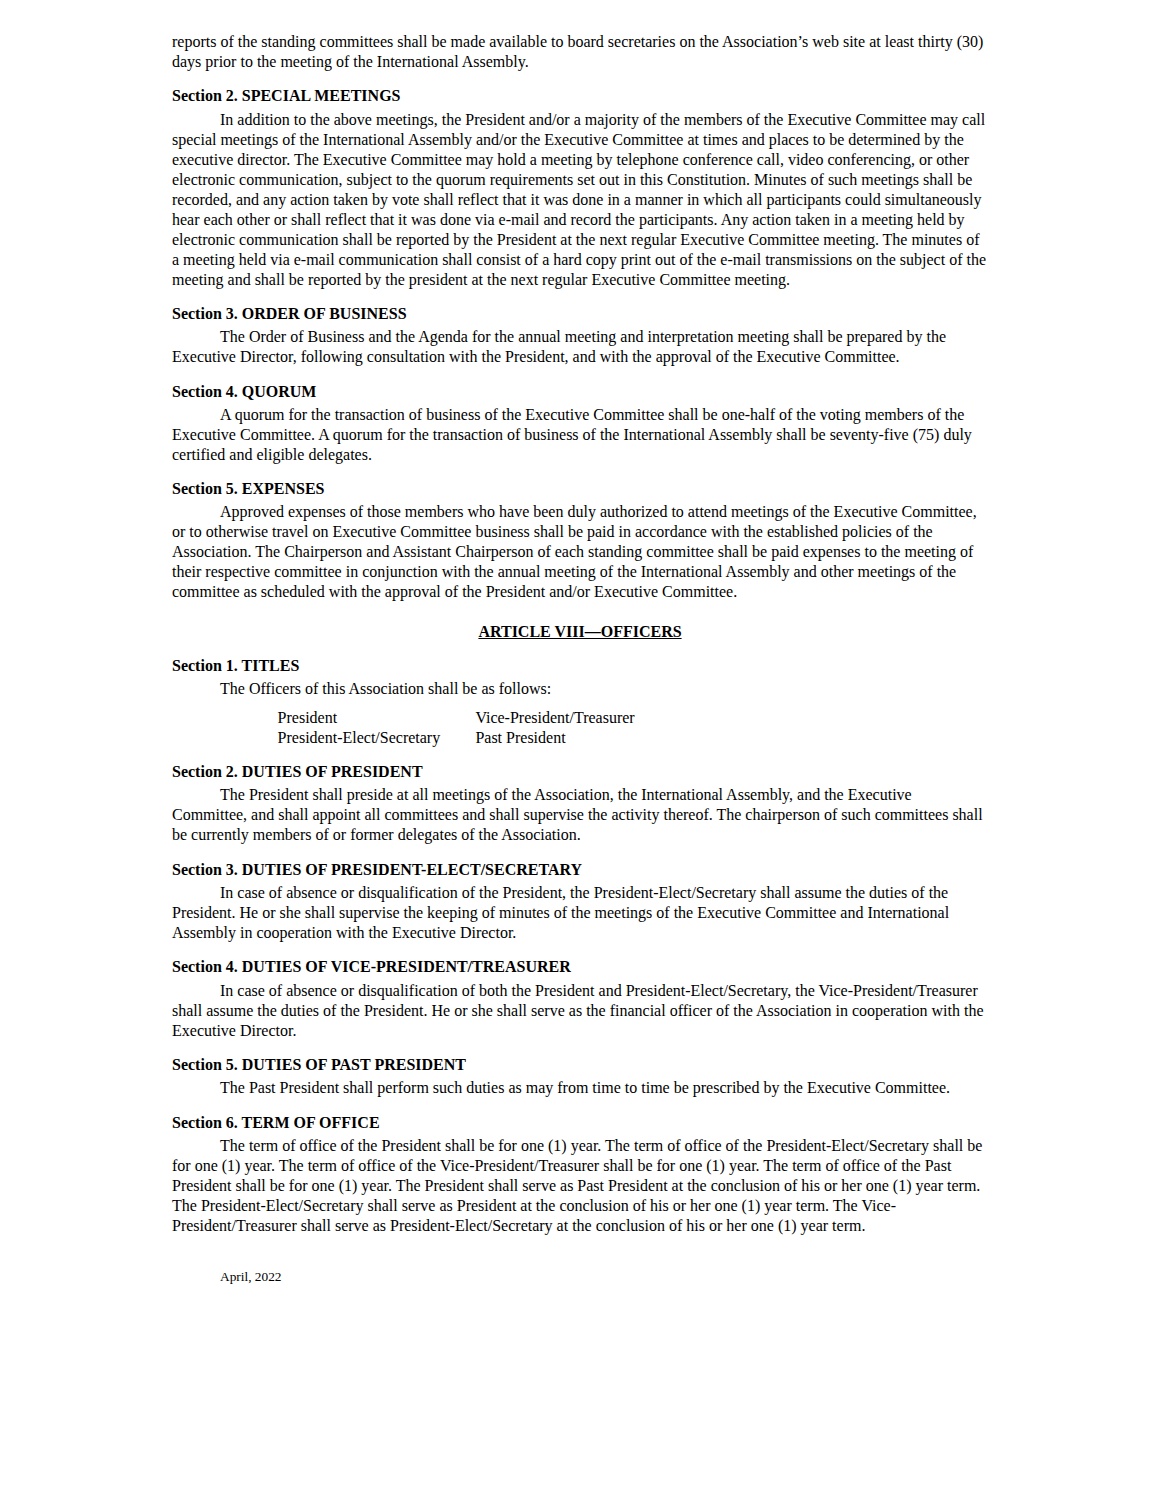reports of the standing committees shall be made available to board secretaries on the Association’s web site at least thirty (30) days prior to the meeting of the International Assembly.
Section 2. SPECIAL MEETINGS
In addition to the above meetings, the President and/or a majority of the members of the Executive Committee may call special meetings of the International Assembly and/or the Executive Committee at times and places to be determined by the executive director. The Executive Committee may hold a meeting by telephone conference call, video conferencing, or other electronic communication, subject to the quorum requirements set out in this Constitution. Minutes of such meetings shall be recorded, and any action taken by vote shall reflect that it was done in a manner in which all participants could simultaneously hear each other or shall reflect that it was done via e-mail and record the participants. Any action taken in a meeting held by electronic communication shall be reported by the President at the next regular Executive Committee meeting. The minutes of a meeting held via e-mail communication shall consist of a hard copy print out of the e-mail transmissions on the subject of the meeting and shall be reported by the president at the next regular Executive Committee meeting.
Section 3. ORDER OF BUSINESS
The Order of Business and the Agenda for the annual meeting and interpretation meeting shall be prepared by the Executive Director, following consultation with the President, and with the approval of the Executive Committee.
Section 4. QUORUM
A quorum for the transaction of business of the Executive Committee shall be one-half of the voting members of the Executive Committee. A quorum for the transaction of business of the International Assembly shall be seventy-five (75) duly certified and eligible delegates.
Section 5. EXPENSES
Approved expenses of those members who have been duly authorized to attend meetings of the Executive Committee, or to otherwise travel on Executive Committee business shall be paid in accordance with the established policies of the Association. The Chairperson and Assistant Chairperson of each standing committee shall be paid expenses to the meeting of their respective committee in conjunction with the annual meeting of the International Assembly and other meetings of the committee as scheduled with the approval of the President and/or Executive Committee.
ARTICLE VIII—OFFICERS
Section 1. TITLES
The Officers of this Association shall be as follows:
| President | Vice-President/Treasurer |
| President-Elect/Secretary | Past President |
Section 2. DUTIES OF PRESIDENT
The President shall preside at all meetings of the Association, the International Assembly, and the Executive Committee, and shall appoint all committees and shall supervise the activity thereof. The chairperson of such committees shall be currently members of or former delegates of the Association.
Section 3. DUTIES OF PRESIDENT-ELECT/SECRETARY
In case of absence or disqualification of the President, the President-Elect/Secretary shall assume the duties of the President. He or she shall supervise the keeping of minutes of the meetings of the Executive Committee and International Assembly in cooperation with the Executive Director.
Section 4. DUTIES OF VICE-PRESIDENT/TREASURER
In case of absence or disqualification of both the President and President-Elect/Secretary, the Vice-President/Treasurer shall assume the duties of the President. He or she shall serve as the financial officer of the Association in cooperation with the Executive Director.
Section 5. DUTIES OF PAST PRESIDENT
The Past President shall perform such duties as may from time to time be prescribed by the Executive Committee.
Section 6. TERM OF OFFICE
The term of office of the President shall be for one (1) year. The term of office of the President-Elect/Secretary shall be for one (1) year. The term of office of the Vice-President/Treasurer shall be for one (1) year. The term of office of the Past President shall be for one (1) year. The President shall serve as Past President at the conclusion of his or her one (1) year term. The President-Elect/Secretary shall serve as President at the conclusion of his or her one (1) year term. The Vice-President/Treasurer shall serve as President-Elect/Secretary at the conclusion of his or her one (1) year term.
April, 2022